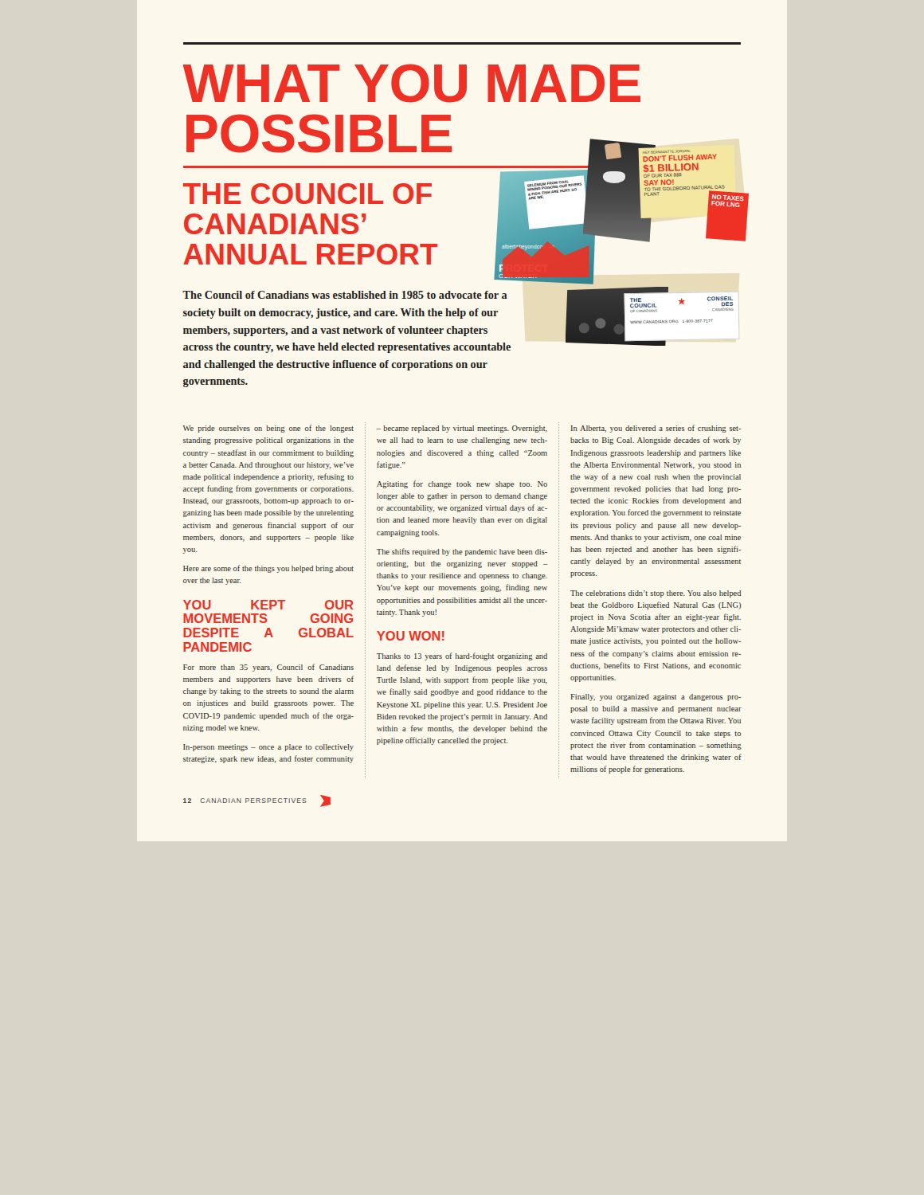What You Made Possible
The Council of Canadians’
Annual Report
The Council of Canadians was established in 1985 to advocate for a society built on democracy, justice, and care. With the help of our members, supporters, and a vast network of volunteer chapters across the country, we have held elected representatives accountable and challenged the destructive influence of corporations on our governments.
Selenium from coal mining poisons our rivers & fish. Fish are hurt. So are we.
albertabeyondcoal.ca
Protectour water
Hey Bernadette Jordan:
Don’t flush away
$1 Billion
of our tax $$$
Say NO!
to the Goldboro Natural Gas Plant
No Taxes for LNG
The Conseil
Council des
of Canadians Canadiens
www.canadians.org 1-800-387-7177
We pride ourselves on being one of the longest standing progressive political organizations in the country – steadfast in our commitment to building a better Canada. And throughout our history, we’ve made political independence a priority, refusing to accept funding from governments or corporations. Instead, our grassroots, bottom-up approach to organizing has been made possible by the unrelenting activism and generous financial support of our members, donors, and supporters – people like you.
Here are some of the things you helped bring about over the last year.
You kept our movements going despite a global pandemic
For more than 35 years, Council of Canadians members and supporters have been drivers of change by taking to the streets to sound the alarm on injustices and build grassroots power. The COVID-19 pandemic upended much of the organizing model we knew.
In-person meetings – once a place to collectively strategize, spark new ideas, and foster community – became replaced by virtual meetings. Overnight, we all had to learn to use challenging new technologies and discovered a thing called “Zoom fatigue.”
Agitating for change took new shape too. No longer able to gather in person to demand change or accountability, we organized virtual days of action and leaned more heavily than ever on digital campaigning tools.
The shifts required by the pandemic have been disorienting, but the organizing never stopped – thanks to your resilience and openness to change. You’ve kept our movements going, finding new opportunities and possibilities amidst all the uncertainty. Thank you!
You won!
Thanks to 13 years of hard-fought organizing and land defense led by Indigenous peoples across Turtle Island, with support from people like you, we finally said goodbye and good riddance to the Keystone XL pipeline this year. U.S. President Joe Biden revoked the project’s permit in January. And within a few months, the developer behind the pipeline officially cancelled the project.
In Alberta, you delivered a series of crushing setbacks to Big Coal. Alongside decades of work by Indigenous grassroots leadership and partners like the Alberta Environmental Network, you stood in the way of a new coal rush when the provincial government revoked policies that had long protected the iconic Rockies from development and exploration. You forced the government to reinstate its previous policy and pause all new developments. And thanks to your activism, one coal mine has been rejected and another has been significantly delayed by an environmental assessment process.
The celebrations didn’t stop there. You also helped beat the Goldboro Liquefied Natural Gas (LNG) project in Nova Scotia after an eight-year fight. Alongside Mi’kmaw water protectors and other climate justice activists, you pointed out the hollowness of the company’s claims about emission reductions, benefits to First Nations, and economic opportunities.
Finally, you organized against a dangerous proposal to build a massive and permanent nuclear waste facility upstream from the Ottawa River. You convinced Ottawa City Council to take steps to protect the river from contamination – something that would have threatened the drinking water of millions of people for generations.
12 Canadian Perspectives